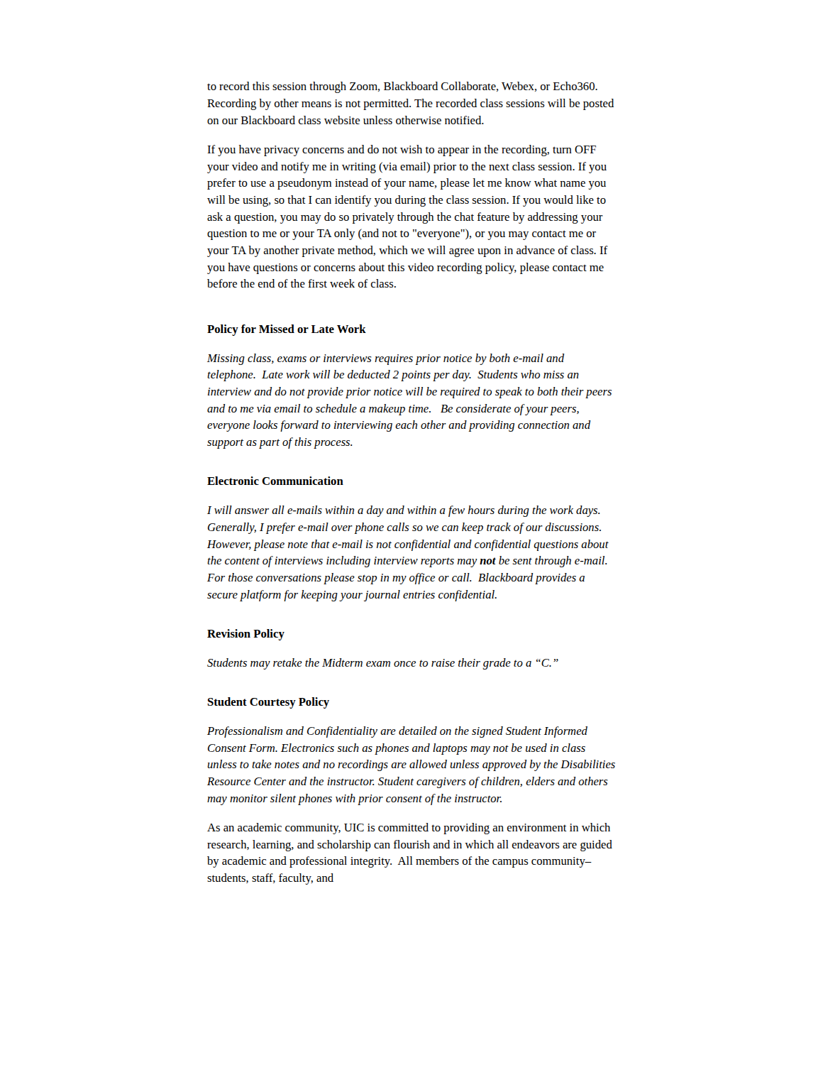to record this session through Zoom, Blackboard Collaborate, Webex, or Echo360. Recording by other means is not permitted. The recorded class sessions will be posted on our Blackboard class website unless otherwise notified.
If you have privacy concerns and do not wish to appear in the recording, turn OFF your video and notify me in writing (via email) prior to the next class session. If you prefer to use a pseudonym instead of your name, please let me know what name you will be using, so that I can identify you during the class session. If you would like to ask a question, you may do so privately through the chat feature by addressing your question to me or your TA only (and not to "everyone"), or you may contact me or your TA by another private method, which we will agree upon in advance of class. If you have questions or concerns about this video recording policy, please contact me before the end of the first week of class.
Policy for Missed or Late Work
Missing class, exams or interviews requires prior notice by both e-mail and telephone. Late work will be deducted 2 points per day. Students who miss an interview and do not provide prior notice will be required to speak to both their peers and to me via email to schedule a makeup time. Be considerate of your peers, everyone looks forward to interviewing each other and providing connection and support as part of this process.
Electronic Communication
I will answer all e-mails within a day and within a few hours during the work days. Generally, I prefer e-mail over phone calls so we can keep track of our discussions. However, please note that e-mail is not confidential and confidential questions about the content of interviews including interview reports may not be sent through e-mail. For those conversations please stop in my office or call. Blackboard provides a secure platform for keeping your journal entries confidential.
Revision Policy
Students may retake the Midterm exam once to raise their grade to a “C.”
Student Courtesy Policy
Professionalism and Confidentiality are detailed on the signed Student Informed Consent Form. Electronics such as phones and laptops may not be used in class unless to take notes and no recordings are allowed unless approved by the Disabilities Resource Center and the instructor. Student caregivers of children, elders and others may monitor silent phones with prior consent of the instructor.
As an academic community, UIC is committed to providing an environment in which research, learning, and scholarship can flourish and in which all endeavors are guided by academic and professional integrity. All members of the campus community–students, staff, faculty, and